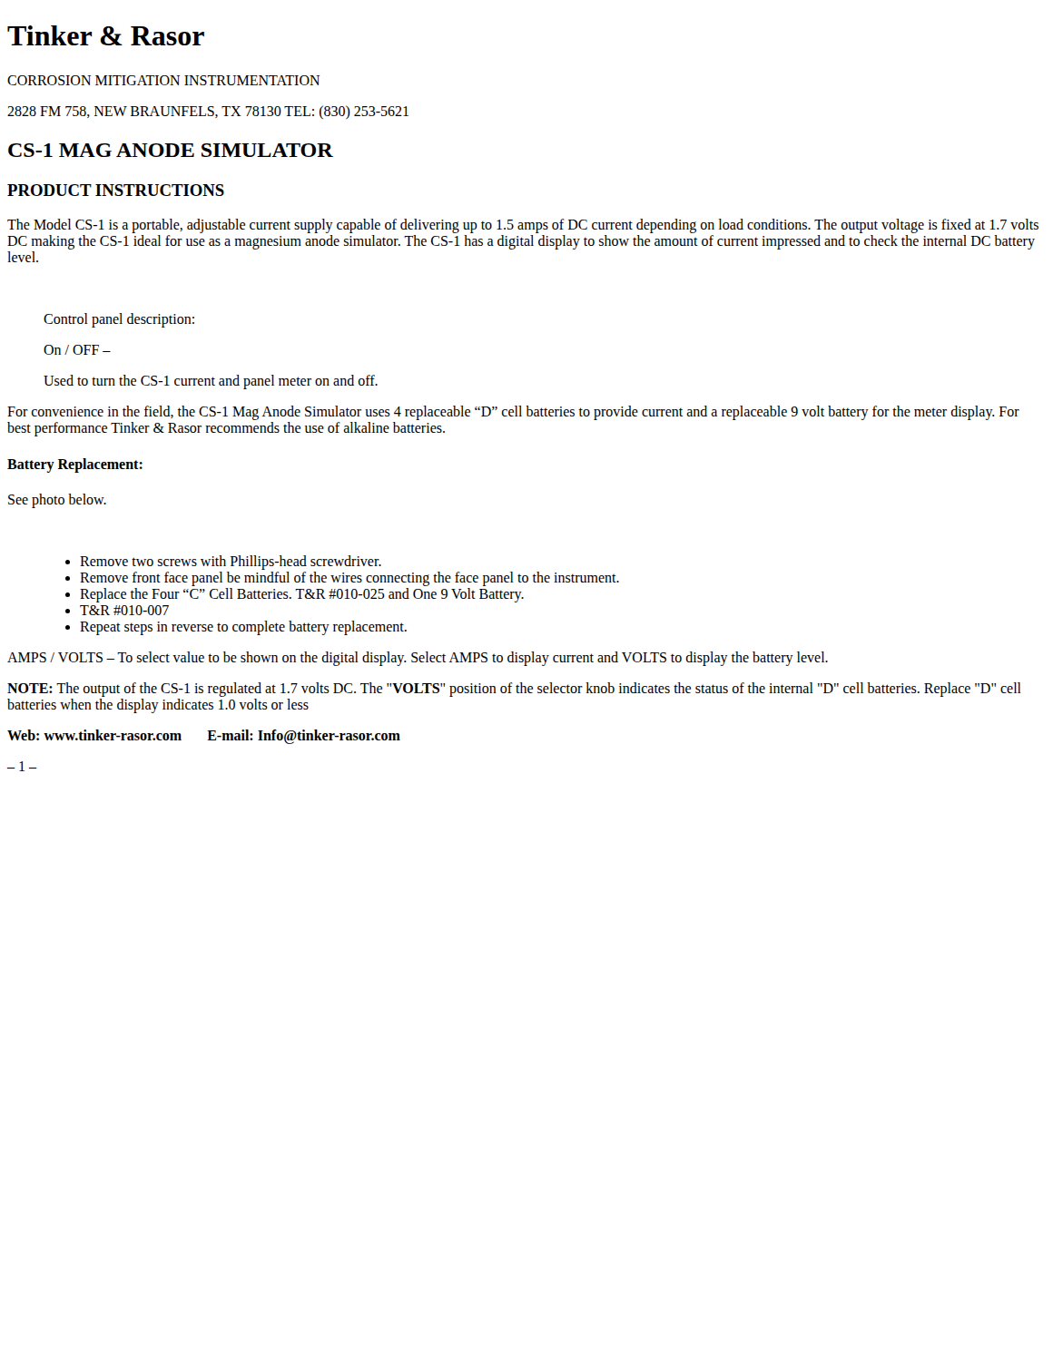Tinker & Rasor
CORROSION MITIGATION INSTRUMENTATION
2828 FM 758, NEW BRAUNFELS, TX 78130 TEL: (830) 253-5621
CS-1 MAG ANODE SIMULATOR
PRODUCT INSTRUCTIONS
The Model CS-1 is a portable, adjustable current supply capable of delivering up to 1.5 amps of DC current depending on load conditions. The output voltage is fixed at 1.7 volts DC making the CS-1 ideal for use as a magnesium anode simulator. The CS-1 has a digital display to show the amount of current impressed and to check the internal DC battery level.
Control panel description:
On / OFF –
Used to turn the CS-1 current and panel meter on and off.
For convenience in the field, the CS-1 Mag Anode Simulator uses 4 replaceable “D” cell batteries to provide current and a replaceable 9 volt battery for the meter display. For best performance Tinker & Rasor recommends the use of alkaline batteries.
Battery Replacement:
See photo below.
Remove two screws with Phillips-head screwdriver.
Remove front face panel be mindful of the wires connecting the face panel to the instrument.
Replace the Four “C” Cell Batteries. T&R #010-025 and One 9 Volt Battery.
T&R #010-007
Repeat steps in reverse to complete battery replacement.
AMPS / VOLTS – To select value to be shown on the digital display. Select AMPS to display current and VOLTS to display the battery level.
NOTE: The output of the CS-1 is regulated at 1.7 volts DC. The "VOLTS" position of the selector knob indicates the status of the internal "D" cell batteries. Replace "D" cell batteries when the display indicates 1.0 volts or less
Web: www.tinker-rasor.com E-mail: Info@tinker-rasor.com
– 1 –